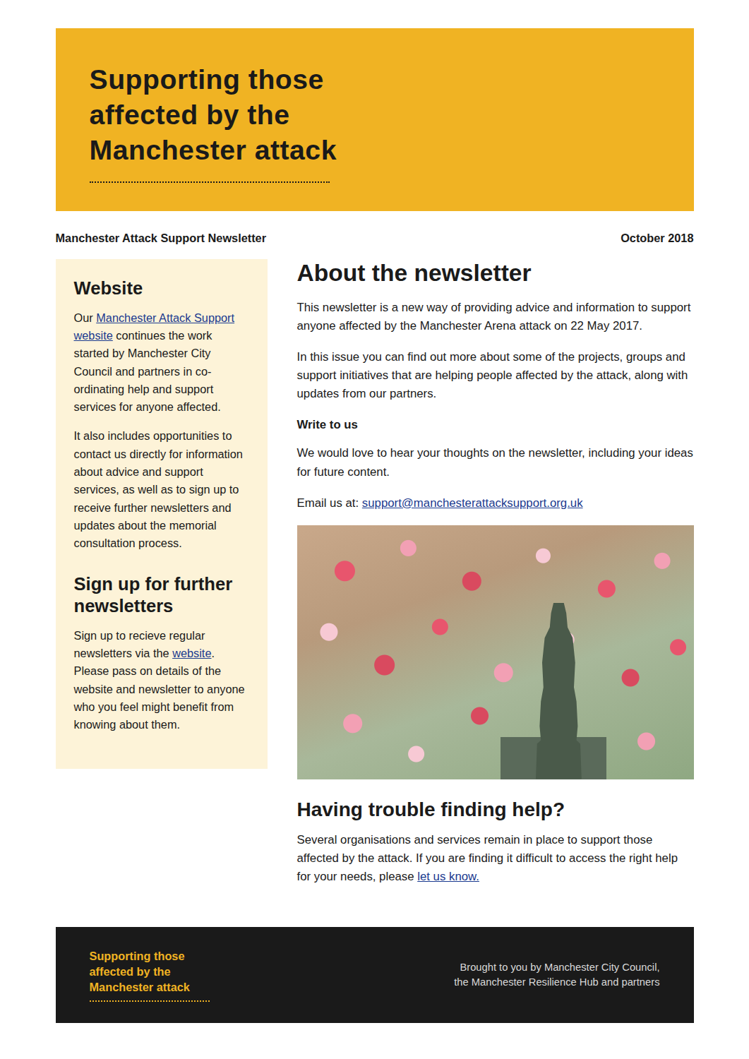Supporting those
affected by the
Manchester attack
Manchester Attack Support Newsletter October 2018
Website
Our Manchester Attack Support website continues the work started by Manchester City Council and partners in co-ordinating help and support services for anyone affected.
It also includes opportunities to contact us directly for information about advice and support services, as well as to sign up to receive further newsletters and updates about the memorial consultation process.
Sign up for further newsletters
Sign up to recieve regular newsletters via the website. Please pass on details of the website and newsletter to anyone who you feel might benefit from knowing about them.
About the newsletter
This newsletter is a new way of providing advice and information to support anyone affected by the Manchester Arena attack on 22 May 2017.
In this issue you can find out more about some of the projects, groups and support initiatives that are helping people affected by the attack, along with updates from our partners.
Write to us
We would love to hear your thoughts on the newsletter, including your ideas for future content.
Email us at: support@manchesterattacksupport.org.uk
Having trouble finding help?
Several organisations and services remain in place to support those affected by the attack. If you are finding it difficult to access the right help for your needs, please let us know.
Supporting those
affected by the
Manchester attack
Brought to you by Manchester City Council,
the Manchester Resilience Hub and partners